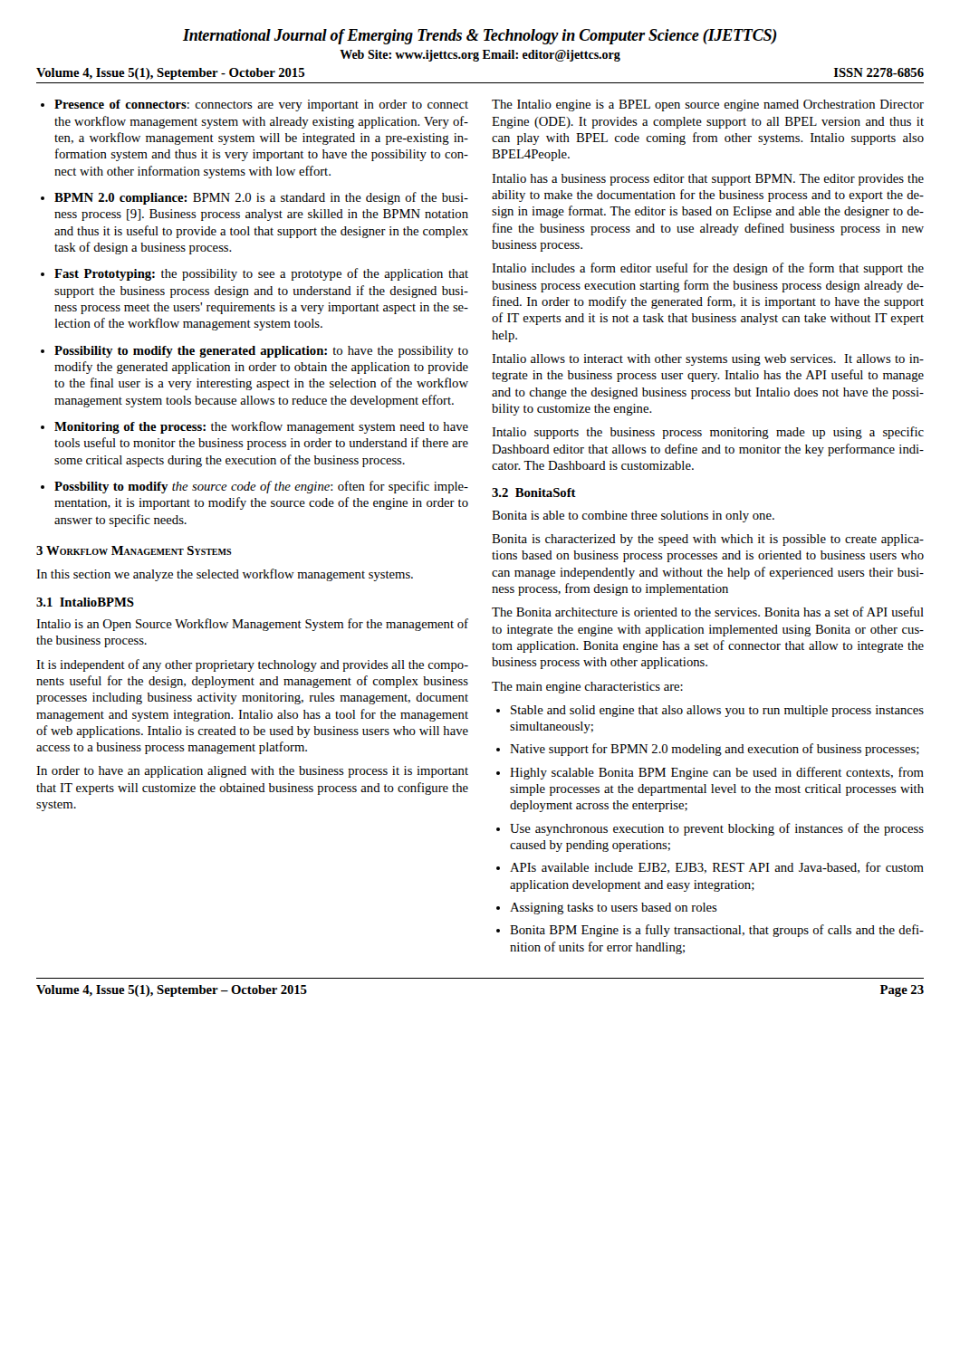International Journal of Emerging Trends & Technology in Computer Science (IJETTCS)
Web Site: www.ijettcs.org Email: editor@ijettcs.org
Volume 4, Issue 5(1), September - October 2015 ISSN 2278-6856
Presence of connectors: connectors are very important in order to connect the workflow management system with already existing application. Very often, a workflow management system will be integrated in a pre-existing information system and thus it is very important to have the possibility to connect with other information systems with low effort.
BPMN 2.0 compliance: BPMN 2.0 is a standard in the design of the business process [9]. Business process analyst are skilled in the BPMN notation and thus it is useful to provide a tool that support the designer in the complex task of design a business process.
Fast Prototyping: the possibility to see a prototype of the application that support the business process design and to understand if the designed business process meet the users' requirements is a very important aspect in the selection of the workflow management system tools.
Possibility to modify the generated application: to have the possibility to modify the generated application in order to obtain the application to provide to the final user is a very interesting aspect in the selection of the workflow management system tools because allows to reduce the development effort.
Monitoring of the process: the workflow management system need to have tools useful to monitor the business process in order to understand if there are some critical aspects during the execution of the business process.
Possbility to modify the source code of the engine: often for specific implementation, it is important to modify the source code of the engine in order to answer to specific needs.
3 Workflow Management Systems
In this section we analyze the selected workflow management systems.
3.1 IntalioBPMS
Intalio is an Open Source Workflow Management System for the management of the business process.
It is independent of any other proprietary technology and provides all the components useful for the design, deployment and management of complex business processes including business activity monitoring, rules management, document management and system integration. Intalio also has a tool for the management of web applications. Intalio is created to be used by business users who will have access to a business process management platform.
In order to have an application aligned with the business process it is important that IT experts will customize the obtained business process and to configure the system.
The Intalio engine is a BPEL open source engine named Orchestration Director Engine (ODE). It provides a complete support to all BPEL version and thus it can play with BPEL code coming from other systems. Intalio supports also BPEL4People.
Intalio has a business process editor that support BPMN. The editor provides the ability to make the documentation for the business process and to export the design in image format. The editor is based on Eclipse and able the designer to define the business process and to use already defined business process in new business process.
Intalio includes a form editor useful for the design of the form that support the business process execution starting form the business process design already defined. In order to modify the generated form, it is important to have the support of IT experts and it is not a task that business analyst can take without IT expert help.
Intalio allows to interact with other systems using web services. It allows to integrate in the business process user query. Intalio has the API useful to manage and to change the designed business process but Intalio does not have the possibility to customize the engine.
Intalio supports the business process monitoring made up using a specific Dashboard editor that allows to define and to monitor the key performance indicator. The Dashboard is customizable.
3.2 BonitaSoft
Bonita is able to combine three solutions in only one.
Bonita is characterized by the speed with which it is possible to create applications based on business process processes and is oriented to business users who can manage independently and without the help of experienced users their business process, from design to implementation
The Bonita architecture is oriented to the services. Bonita has a set of API useful to integrate the engine with application implemented using Bonita or other custom application. Bonita engine has a set of connector that allow to integrate the business process with other applications.
The main engine characteristics are:
Stable and solid engine that also allows you to run multiple process instances simultaneously;
Native support for BPMN 2.0 modeling and execution of business processes;
Highly scalable Bonita BPM Engine can be used in different contexts, from simple processes at the departmental level to the most critical processes with deployment across the enterprise;
Use asynchronous execution to prevent blocking of instances of the process caused by pending operations;
APIs available include EJB2, EJB3, REST API and Java-based, for custom application development and easy integration;
Assigning tasks to users based on roles
Bonita BPM Engine is a fully transactional, that groups of calls and the definition of units for error handling;
Volume 4, Issue 5(1), September – October 2015 Page 23